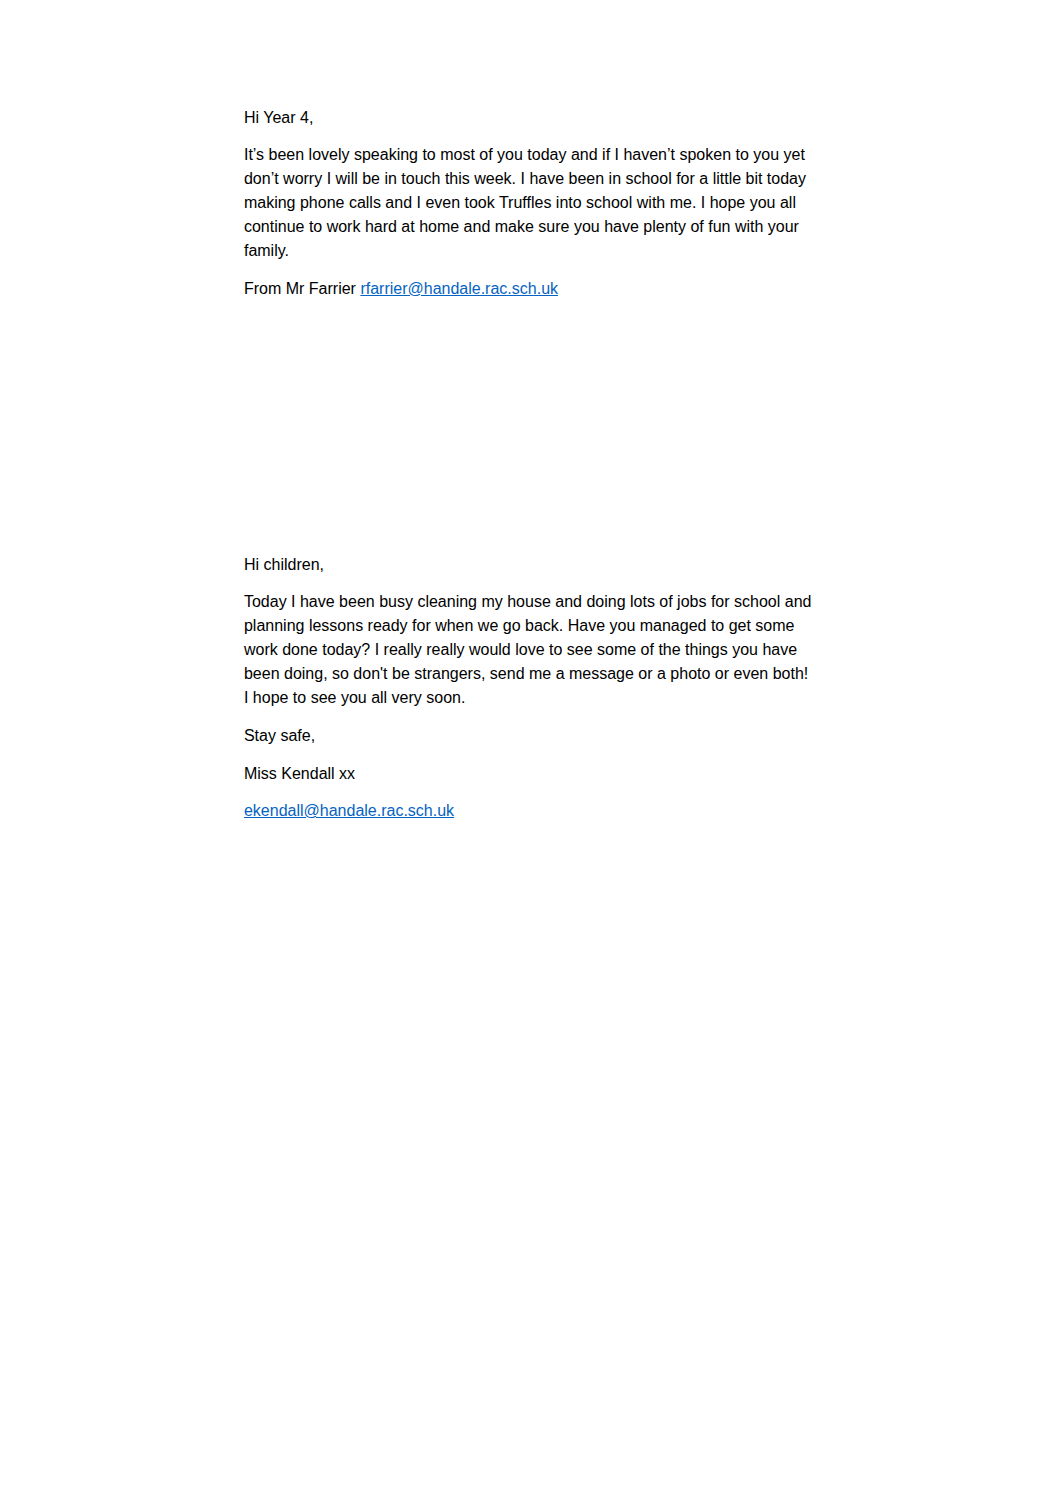Hi Year 4,
It’s been lovely speaking to most of you today and if I haven’t spoken to you yet don’t worry I will be in touch this week. I have been in school for a little bit today making phone calls and I even took Truffles into school with me. I hope you all continue to work hard at home and make sure you have plenty of fun with your family.
From Mr Farrier rfarrier@handale.rac.sch.uk
Hi children,
Today I have been busy cleaning my house and doing lots of jobs for school and planning lessons ready for when we go back. Have you managed to get some work done today? I really really would love to see some of the things you have been doing, so don't be strangers, send me a message or a photo or even both! I hope to see you all very soon.
Stay safe,
Miss Kendall xx
ekendall@handale.rac.sch.uk